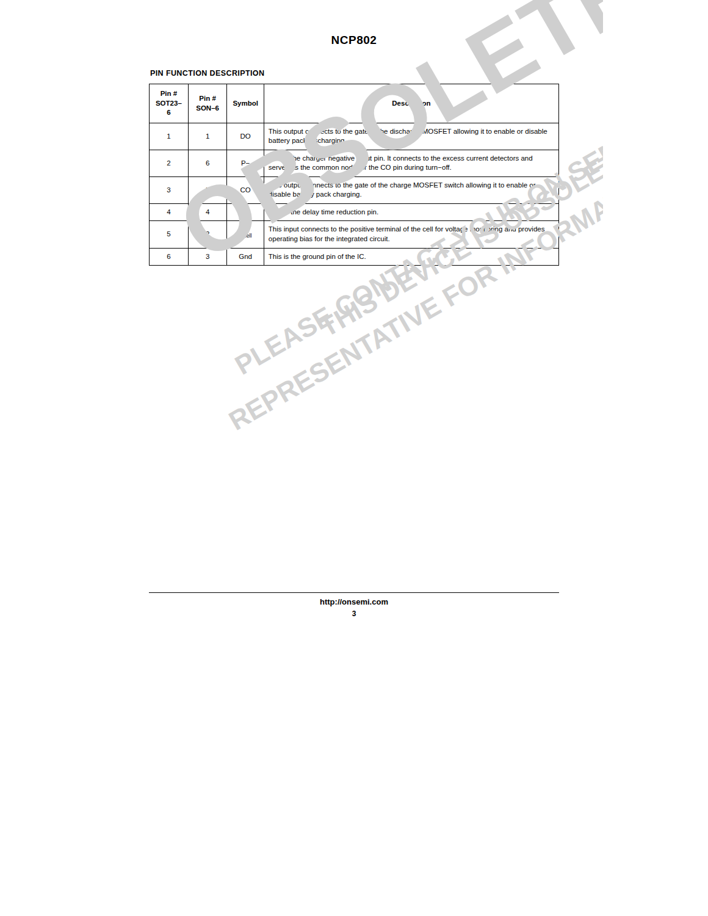NCP802
PIN FUNCTION DESCRIPTION
| Pin # SOT23–6 | Pin # SON–6 | Symbol | Description |
| --- | --- | --- | --- |
| 1 | 1 | DO | This output connects to the gate of the discharge MOSFET allowing it to enable or disable battery pack discharging. |
| 2 | 6 | P− | This is the charger negative input pin. It connects to the excess current detectors and serves as the common node for the CO pin during turn−off. |
| 3 | 5 | CO | This output connects to the gate of the charge MOSFET switch allowing it to enable or disable battery pack charging. |
| 4 | 4 | DS | This is the delay time reduction pin. |
| 5 | 2 | V cell | This input connects to the positive terminal of the cell for voltage monitoring and provides operating bias for the integrated circuit. |
| 6 | 3 | Gnd | This is the ground pin of the IC. |
OBSOLETE
PLEASE CONTACT YOUR ON SEMICONDUCTOR
REPRESENTATIVE FOR INFORMATION
THIS DEVICE IS OBSOLETE
http://onsemi.com
3